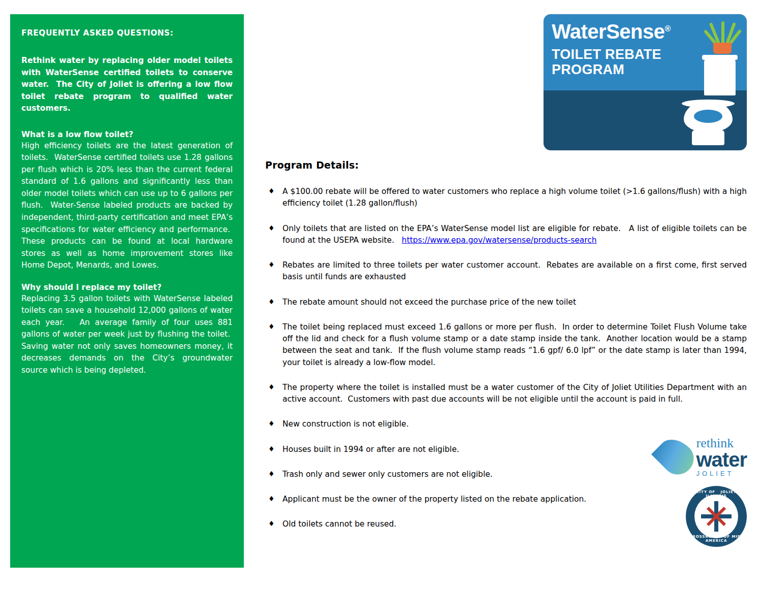FREQUENTLY ASKED QUESTIONS:
Rethink water by replacing older model toilets with WaterSense certified toilets to conserve water. The City of Joliet is offering a low flow toilet rebate program to qualified water customers.
What is a low flow toilet?
High efficiency toilets are the latest generation of toilets. WaterSense certified toilets use 1.28 gallons per flush which is 20% less than the current federal standard of 1.6 gallons and significantly less than older model toilets which can use up to 6 gallons per flush. Water-Sense labeled products are backed by independent, third-party certification and meet EPA’s specifications for water efficiency and performance. These products can be found at local hardware stores as well as home improvement stores like Home Depot, Menards, and Lowes.
Why should I replace my toilet?
Replacing 3.5 gallon toilets with WaterSense labeled toilets can save a household 12,000 gallons of water each year. An average family of four uses 881 gallons of water per week just by flushing the toilet. Saving water not only saves homeowners money, it decreases demands on the City’s groundwater source which is being depleted.
WaterSense®
TOILET REBATE
PROGRAM
Program Details:
A $100.00 rebate will be offered to water customers who replace a high volume toilet (>1.6 gallons/flush) with a high efficiency toilet (1.28 gallon/flush)
Only toilets that are listed on the EPA’s WaterSense model list are eligible for rebate. A list of eligible toilets can be found at the USEPA website. https://www.epa.gov/watersense/products-search
Rebates are limited to three toilets per water customer account. Rebates are available on a first come, first served basis until funds are exhausted
The rebate amount should not exceed the purchase price of the new toilet
The toilet being replaced must exceed 1.6 gallons or more per flush. In order to determine Toilet Flush Volume take off the lid and check for a flush volume stamp or a date stamp inside the tank. Another location would be a stamp between the seat and tank. If the flush volume stamp reads “1.6 gpf/ 6.0 lpf” or the date stamp is later than 1994, your toilet is already a low-flow model.
The property where the toilet is installed must be a water customer of the City of Joliet Utilities Department with an active account. Customers with past due accounts will be not eligible until the account is paid in full.
New construction is not eligible.
Houses built in 1994 or after are not eligible.
Trash only and sewer only customers are not eligible.
Applicant must be the owner of the property listed on the rebate application.
Old toilets cannot be reused.
rethink
water
JOLIET
CITY OF JOLIET ILLINOIS
CROSSROADS OF MID-AMERICA